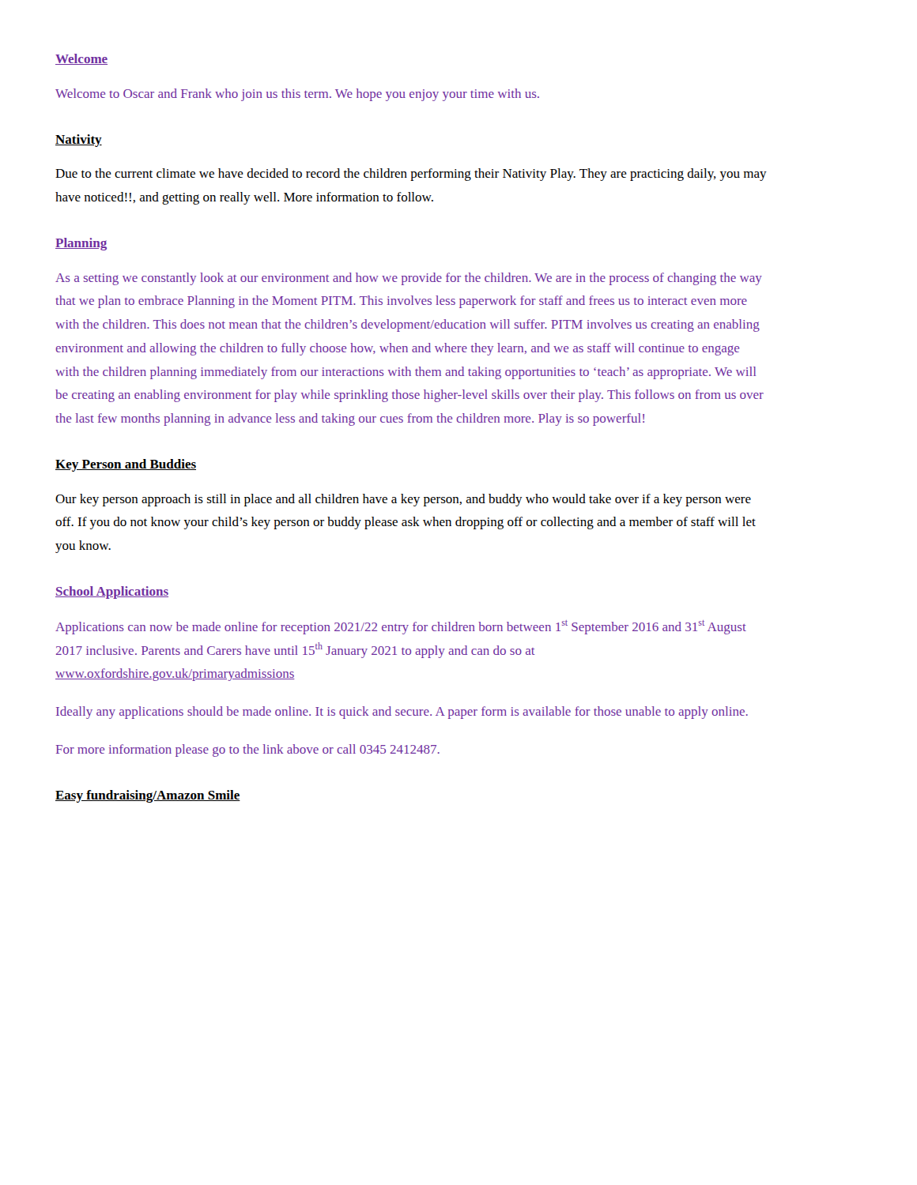Welcome
Welcome to Oscar and Frank who join us this term. We hope you enjoy your time with us.
Nativity
Due to the current climate we have decided to record the children performing their Nativity Play. They are practicing daily, you may have noticed!!, and getting on really well. More information to follow.
Planning
As a setting we constantly look at our environment and how we provide for the children. We are in the process of changing the way that we plan to embrace Planning in the Moment PITM. This involves less paperwork for staff and frees us to interact even more with the children. This does not mean that the children’s development/education will suffer. PITM involves us creating an enabling environment and allowing the children to fully choose how, when and where they learn, and we as staff will continue to engage with the children planning immediately from our interactions with them and taking opportunities to ‘teach’ as appropriate. We will be creating an enabling environment for play while sprinkling those higher-level skills over their play. This follows on from us over the last few months planning in advance less and taking our cues from the children more. Play is so powerful!
Key Person and Buddies
Our key person approach is still in place and all children have a key person, and buddy who would take over if a key person were off. If you do not know your child’s key person or buddy please ask when dropping off or collecting and a member of staff will let you know.
School Applications
Applications can now be made online for reception 2021/22 entry for children born between 1st September 2016 and 31st August 2017 inclusive. Parents and Carers have until 15th January 2021 to apply and can do so at www.oxfordshire.gov.uk/primaryadmissions
Ideally any applications should be made online. It is quick and secure. A paper form is available for those unable to apply online.
For more information please go to the link above or call 0345 2412487.
Easy fundraising/Amazon Smile